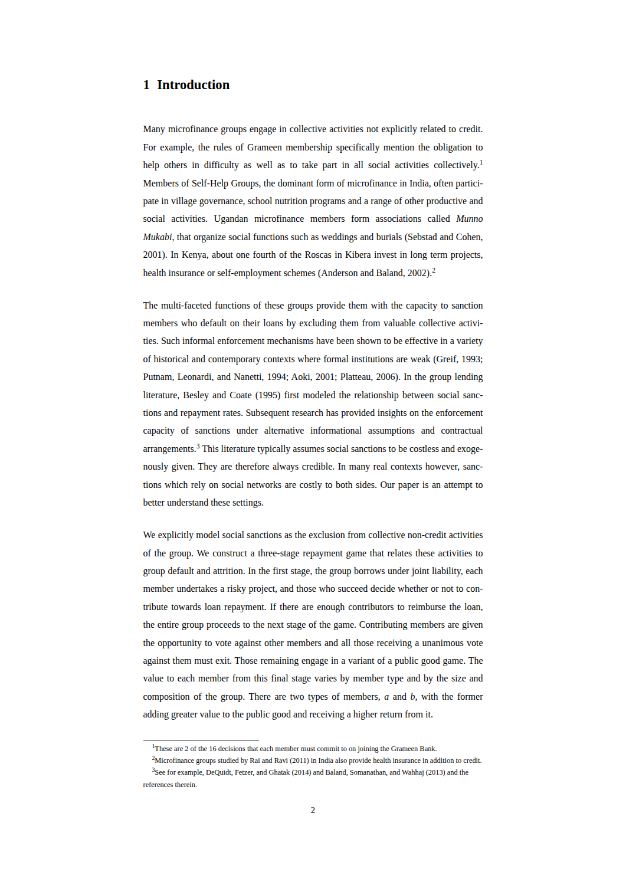1 Introduction
Many microfinance groups engage in collective activities not explicitly related to credit. For example, the rules of Grameen membership specifically mention the obligation to help others in difficulty as well as to take part in all social activities collectively.1 Members of Self-Help Groups, the dominant form of microfinance in India, often participate in village governance, school nutrition programs and a range of other productive and social activities. Ugandan microfinance members form associations called Munno Mukabi, that organize social functions such as weddings and burials (Sebstad and Cohen, 2001). In Kenya, about one fourth of the Roscas in Kibera invest in long term projects, health insurance or self-employment schemes (Anderson and Baland, 2002).2
The multi-faceted functions of these groups provide them with the capacity to sanction members who default on their loans by excluding them from valuable collective activities. Such informal enforcement mechanisms have been shown to be effective in a variety of historical and contemporary contexts where formal institutions are weak (Greif, 1993; Putnam, Leonardi, and Nanetti, 1994; Aoki, 2001; Platteau, 2006). In the group lending literature, Besley and Coate (1995) first modeled the relationship between social sanctions and repayment rates. Subsequent research has provided insights on the enforcement capacity of sanctions under alternative informational assumptions and contractual arrangements.3 This literature typically assumes social sanctions to be costless and exogenously given. They are therefore always credible. In many real contexts however, sanctions which rely on social networks are costly to both sides. Our paper is an attempt to better understand these settings.
We explicitly model social sanctions as the exclusion from collective non-credit activities of the group. We construct a three-stage repayment game that relates these activities to group default and attrition. In the first stage, the group borrows under joint liability, each member undertakes a risky project, and those who succeed decide whether or not to contribute towards loan repayment. If there are enough contributors to reimburse the loan, the entire group proceeds to the next stage of the game. Contributing members are given the opportunity to vote against other members and all those receiving a unanimous vote against them must exit. Those remaining engage in a variant of a public good game. The value to each member from this final stage varies by member type and by the size and composition of the group. There are two types of members, a and b, with the former adding greater value to the public good and receiving a higher return from it.
1These are 2 of the 16 decisions that each member must commit to on joining the Grameen Bank.
2Microfinance groups studied by Rai and Ravi (2011) in India also provide health insurance in addition to credit.
3See for example, DeQuidt, Fetzer, and Ghatak (2014) and Baland, Somanathan, and Wahhaj (2013) and the
references therein.
2